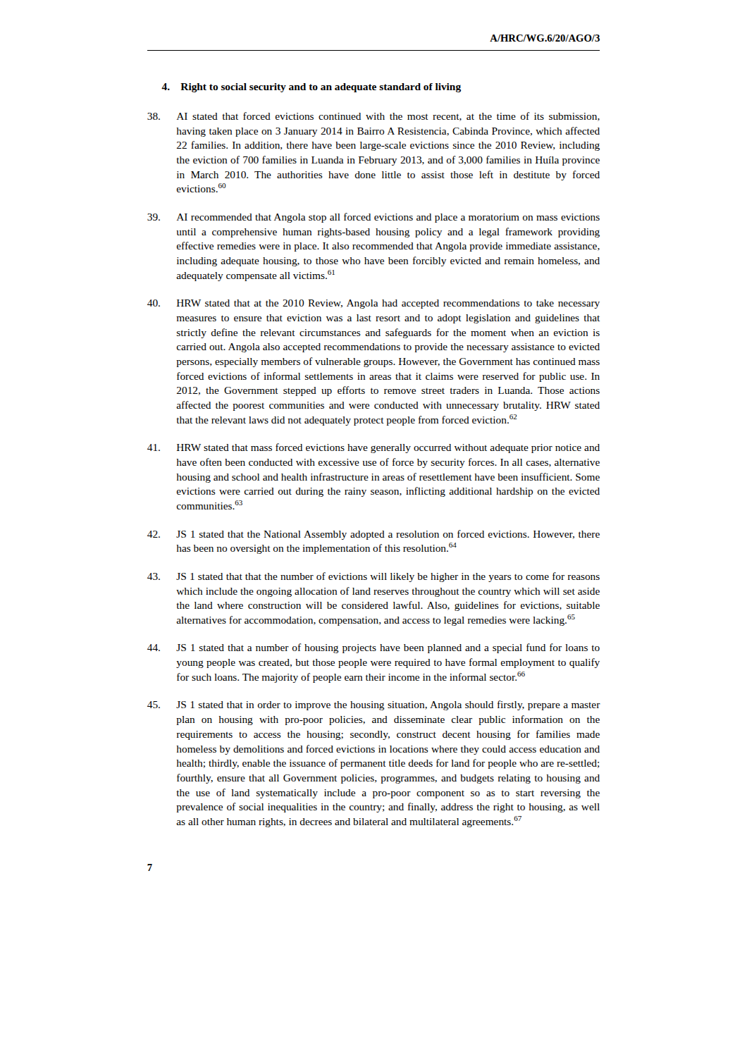A/HRC/WG.6/20/AGO/3
4. Right to social security and to an adequate standard of living
38. AI stated that forced evictions continued with the most recent, at the time of its submission, having taken place on 3 January 2014 in Bairro A Resistencia, Cabinda Province, which affected 22 families. In addition, there have been large-scale evictions since the 2010 Review, including the eviction of 700 families in Luanda in February 2013, and of 3,000 families in Huíla province in March 2010. The authorities have done little to assist those left in destitute by forced evictions.60
39. AI recommended that Angola stop all forced evictions and place a moratorium on mass evictions until a comprehensive human rights-based housing policy and a legal framework providing effective remedies were in place. It also recommended that Angola provide immediate assistance, including adequate housing, to those who have been forcibly evicted and remain homeless, and adequately compensate all victims.61
40. HRW stated that at the 2010 Review, Angola had accepted recommendations to take necessary measures to ensure that eviction was a last resort and to adopt legislation and guidelines that strictly define the relevant circumstances and safeguards for the moment when an eviction is carried out. Angola also accepted recommendations to provide the necessary assistance to evicted persons, especially members of vulnerable groups. However, the Government has continued mass forced evictions of informal settlements in areas that it claims were reserved for public use. In 2012, the Government stepped up efforts to remove street traders in Luanda. Those actions affected the poorest communities and were conducted with unnecessary brutality. HRW stated that the relevant laws did not adequately protect people from forced eviction.62
41. HRW stated that mass forced evictions have generally occurred without adequate prior notice and have often been conducted with excessive use of force by security forces. In all cases, alternative housing and school and health infrastructure in areas of resettlement have been insufficient. Some evictions were carried out during the rainy season, inflicting additional hardship on the evicted communities.63
42. JS 1 stated that the National Assembly adopted a resolution on forced evictions. However, there has been no oversight on the implementation of this resolution.64
43. JS 1 stated that that the number of evictions will likely be higher in the years to come for reasons which include the ongoing allocation of land reserves throughout the country which will set aside the land where construction will be considered lawful. Also, guidelines for evictions, suitable alternatives for accommodation, compensation, and access to legal remedies were lacking.65
44. JS 1 stated that a number of housing projects have been planned and a special fund for loans to young people was created, but those people were required to have formal employment to qualify for such loans. The majority of people earn their income in the informal sector.66
45. JS 1 stated that in order to improve the housing situation, Angola should firstly, prepare a master plan on housing with pro-poor policies, and disseminate clear public information on the requirements to access the housing; secondly, construct decent housing for families made homeless by demolitions and forced evictions in locations where they could access education and health; thirdly, enable the issuance of permanent title deeds for land for people who are re-settled; fourthly, ensure that all Government policies, programmes, and budgets relating to housing and the use of land systematically include a pro-poor component so as to start reversing the prevalence of social inequalities in the country; and finally, address the right to housing, as well as all other human rights, in decrees and bilateral and multilateral agreements.67
7